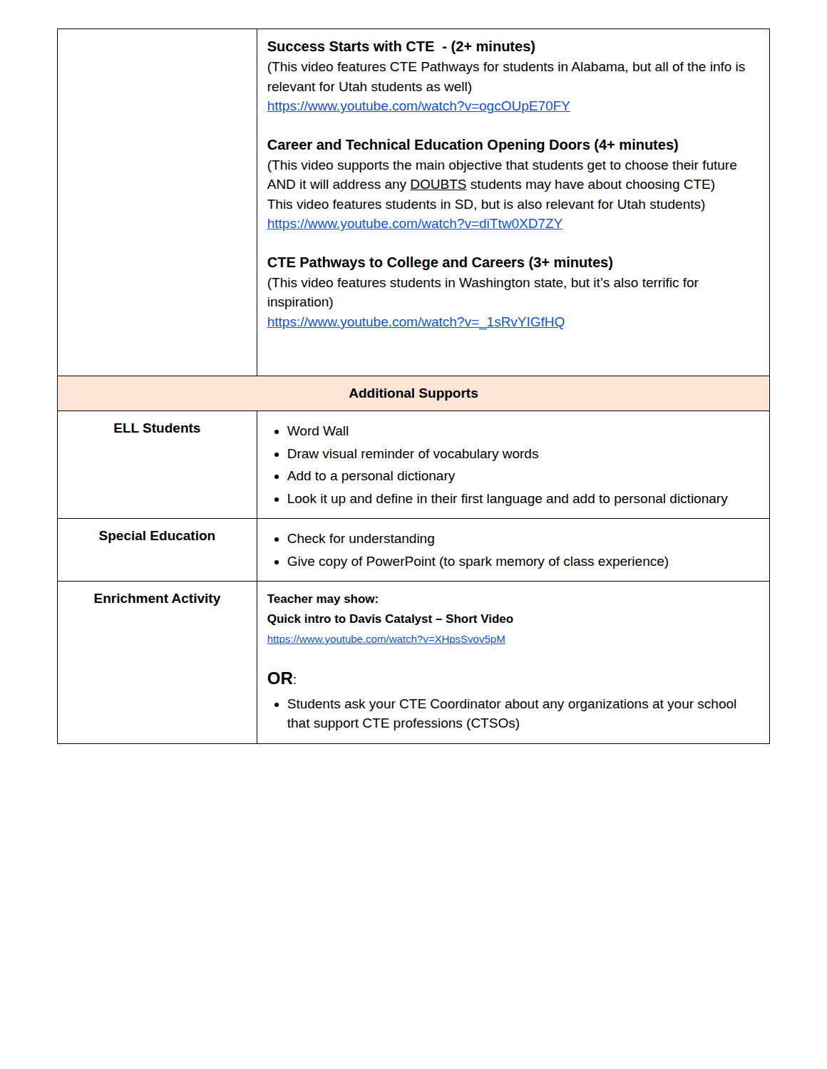| | Success Starts with CTE - (2+ minutes) (This video features CTE Pathways for students in Alabama, but all of the info is relevant for Utah students as well) https://www.youtube.com/watch?v=ogcOUpE70FY Career and Technical Education Opening Doors (4+ minutes) (This video supports the main objective that students get to choose their future AND it will address any DOUBTS students may have about choosing CTE) This video features students in SD, but is also relevant for Utah students) https://www.youtube.com/watch?v=diTtw0XD7ZY CTE Pathways to College and Careers (3+ minutes) (This video features students in Washington state, but it’s also terrific for inspiration) https://www.youtube.com/watch?v=_1sRvYIGfHQ |
| Additional Supports |
| ELL Students | Word Wall Draw visual reminder of vocabulary words Add to a personal dictionary Look it up and define in their first language and add to personal dictionary |
| Special Education | Check for understanding Give copy of PowerPoint (to spark memory of class experience) |
| Enrichment Activity | Teacher may show: Quick intro to Davis Catalyst – Short Video https://www.youtube.com/watch?v=XHpsSvov5pM OR : Students ask your CTE Coordinator about any organizations at your school that support CTE professions (CTSOs) |